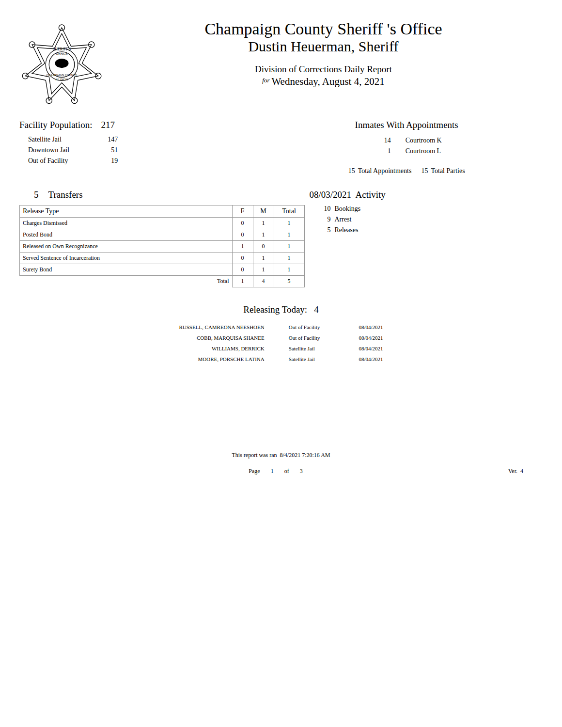SHERIFF'S OFFICE CHAMPAIGN COUNTY ILLINOIS
Champaign County Sheriff 's Office
Dustin Heuerman, Sheriff
Division of Corrections Daily Report
for Wednesday, August 4, 2021
Facility Population:217
| Satellite Jail | 147 |
| Downtown Jail | 51 |
| Out of Facility | 19 |
Inmates With Appointments
| 14 | Courtroom K |
| 1 | Courtroom L |
15 Total Appointments 15 Total Parties
5 Transfers
| Release Type | F | M | Total |
| --- | --- | --- | --- |
| Charges Dismissed | 0 | 1 | 1 |
| Posted Bond | 0 | 1 | 1 |
| Released on Own Recognizance | 1 | 0 | 1 |
| Served Sentence of Incarceration | 0 | 1 | 1 |
| Surety Bond | 0 | 1 | 1 |
| Total | 1 | 4 | 5 |
08/03/2021 Activity
10 Bookings
9 Arrest
5 Releases
Releasing Today:4
| RUSSELL, CAMREONA NEESHOEN | Out of Facility | 08/04/2021 |
| COBB, MARQUISA SHANEE | Out of Facility | 08/04/2021 |
| WILLIAMS, DERRICK | Satellite Jail | 08/04/2021 |
| MOORE, PORSCHE LATINA | Satellite Jail | 08/04/2021 |
This report was ran 8/4/2021 7:20:16 AM
Page1of3 Ver. 4